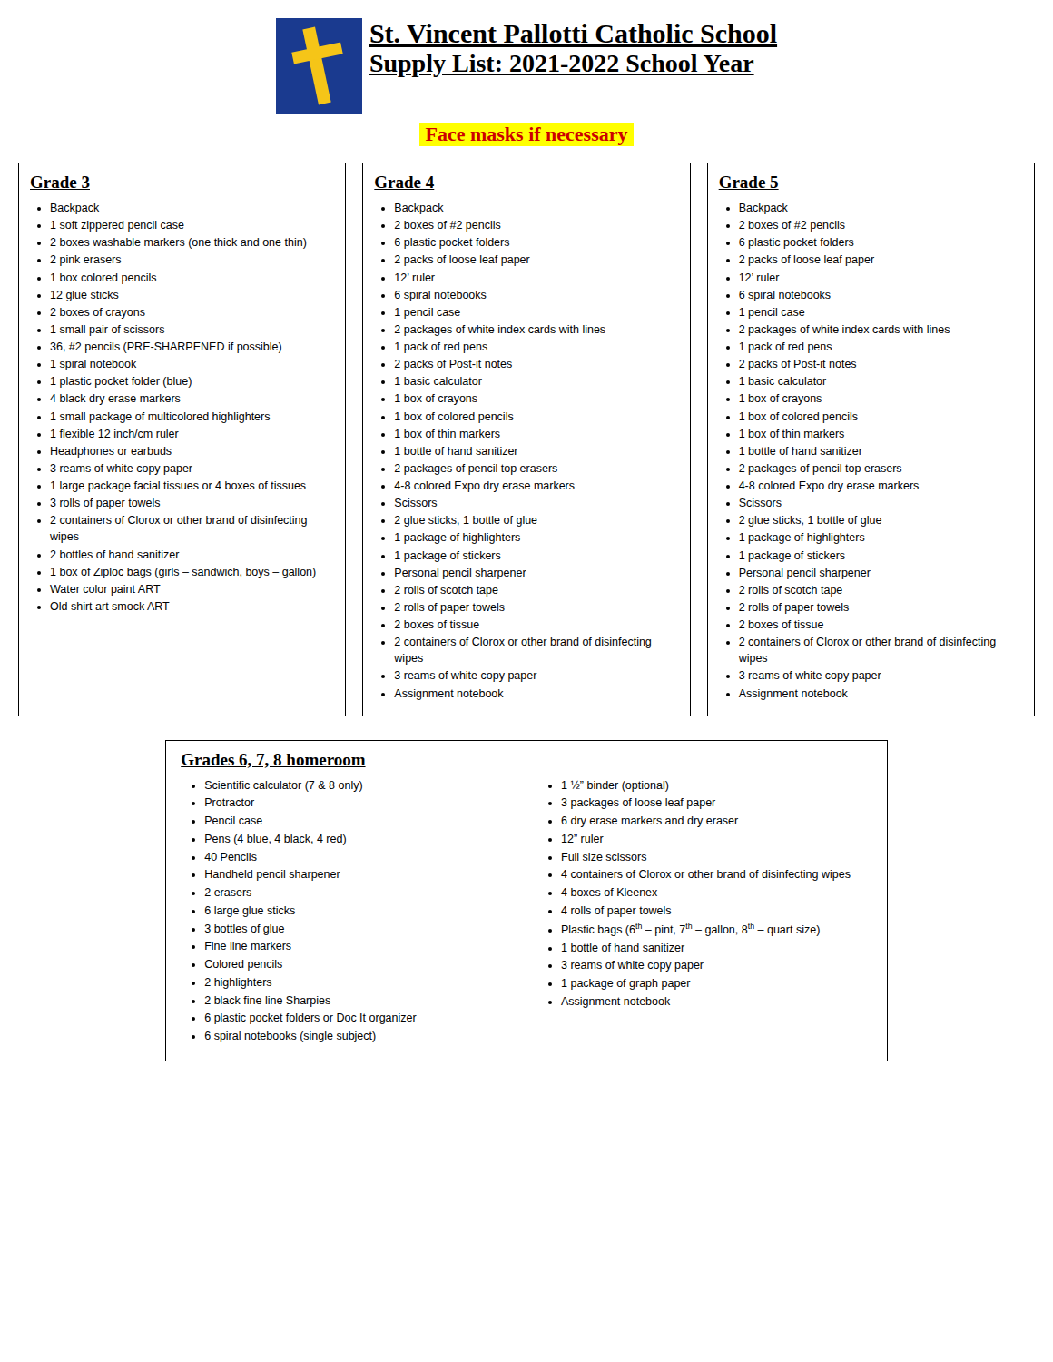St. Vincent Pallotti Catholic School
Supply List: 2021-2022 School Year
Face masks if necessary
Grade 3
Backpack
1 soft zippered pencil case
2 boxes washable markers (one thick and one thin)
2 pink erasers
1 box colored pencils
12 glue sticks
2 boxes of crayons
1 small pair of scissors
36, #2 pencils (PRE-SHARPENED if possible)
1 spiral notebook
1 plastic pocket folder (blue)
4 black dry erase markers
1 small package of multicolored highlighters
1 flexible 12 inch/cm ruler
Headphones or earbuds
3 reams of white copy paper
1 large package facial tissues or 4 boxes of tissues
3 rolls of paper towels
2 containers of Clorox or other brand of disinfecting wipes
2 bottles of hand sanitizer
1 box of Ziploc bags (girls – sandwich, boys – gallon)
Water color paint ART
Old shirt art smock ART
Grade 4
Backpack
2 boxes of #2 pencils
6 plastic pocket folders
2 packs of loose leaf paper
12’ ruler
6 spiral notebooks
1 pencil case
2 packages of white index cards with lines
1 pack of red pens
2 packs of Post-it notes
1 basic calculator
1 box of crayons
1 box of colored pencils
1 box of thin markers
1 bottle of hand sanitizer
2 packages of pencil top erasers
4-8 colored Expo dry erase markers
Scissors
2 glue sticks, 1 bottle of glue
1 package of highlighters
1 package of stickers
Personal pencil sharpener
2 rolls of scotch tape
2 rolls of paper towels
2 boxes of tissue
2 containers of Clorox or other brand of disinfecting wipes
3 reams of white copy paper
Assignment notebook
Grade 5
Backpack
2 boxes of #2 pencils
6 plastic pocket folders
2 packs of loose leaf paper
12’ ruler
6 spiral notebooks
1 pencil case
2 packages of white index cards with lines
1 pack of red pens
2 packs of Post-it notes
1 basic calculator
1 box of crayons
1 box of colored pencils
1 box of thin markers
1 bottle of hand sanitizer
2 packages of pencil top erasers
4-8 colored Expo dry erase markers
Scissors
2 glue sticks, 1 bottle of glue
1 package of highlighters
1 package of stickers
Personal pencil sharpener
2 rolls of scotch tape
2 rolls of paper towels
2 boxes of tissue
2 containers of Clorox or other brand of disinfecting wipes
3 reams of white copy paper
Assignment notebook
Grades 6, 7, 8 homeroom
Scientific calculator (7 & 8 only)
Protractor
Pencil case
Pens (4 blue, 4 black, 4 red)
40 Pencils
Handheld pencil sharpener
2 erasers
6 large glue sticks
3 bottles of glue
Fine line markers
Colored pencils
2 highlighters
2 black fine line Sharpies
6 plastic pocket folders or Doc It organizer
6 spiral notebooks (single subject)
1 ½” binder (optional)
3 packages of loose leaf paper
6 dry erase markers and dry eraser
12” ruler
Full size scissors
4 containers of Clorox or other brand of disinfecting wipes
4 boxes of Kleenex
4 rolls of paper towels
Plastic bags (6th – pint, 7th – gallon, 8th – quart size)
1 bottle of hand sanitizer
3 reams of white copy paper
1 package of graph paper
Assignment notebook